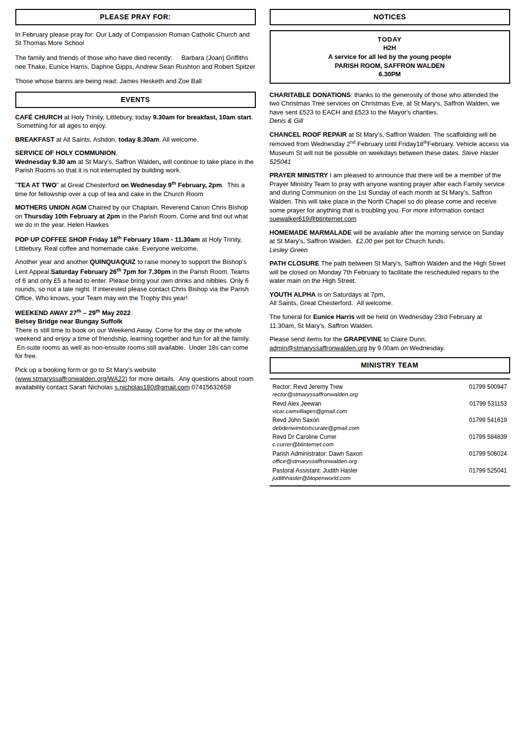PLEASE PRAY FOR:
In February please pray for: Our Lady of Compassion Roman Catholic Church and St Thomas More School
The family and friends of those who have died recently: Barbara (Joan) Griffiths nee Thake, Eunice Harris, Daphne Gipps, Andrew Sean Rushton and Robert Spitzer
Those whose banns are being read: James Hesketh and Zoe Ball
EVENTS
CAFÉ CHURCH at Holy Trinity, Littlebury, today 9.30am for breakfast, 10am start. Something for all ages to enjoy.
BREAKFAST at All Saints, Ashdon, today 8.30am. All welcome.
SERVICE OF HOLY COMMUNION,
Wednesday 9.30 am at St Mary's, Saffron Walden, will continue to take place in the Parish Rooms so that it is not interrupted by building work.
"TEA AT TWO" at Great Chesterford on Wednesday 9th February, 2pm. This a time for fellowship over a cup of tea and cake in the Church Room
MOTHERS UNION AGM Chaired by our Chaplain, Reverend Canon Chris Bishop on Thursday 10th February at 2pm in the Parish Room. Come and find out what we do in the year. Helen Hawkes
POP UP COFFEE SHOP Friday 18th February 10am - 11.30am at Holy Trinity, Littlebury. Real coffee and homemade cake. Everyone welcome.
Another year and another QUINQUAQUIZ to raise money to support the Bishop's Lent Appeal.Saturday February 26th 7pm for 7.30pm in the Parish Room. Teams of 6 and only £5 a head to enter. Please bring your own drinks and nibbles. Only 6 rounds, so not a late night. If interested please contact Chris Bishop via the Parish Office. Who knows, your Team may win the Trophy this year!
WEEKEND AWAY 27th – 29th May 2022
Belsey Bridge near Bungay Suffolk
There is still time to book on our Weekend Away. Come for the day or the whole weekend and enjoy a time of friendship, learning together and fun for all the family. En-suite rooms as well as non-ensuite rooms still available. Under 18s can come for free.
Pick up a booking form or go to St Mary's website (www.stmaryssaffronwalden.org/WA22) for more details. Any questions about room availability contact Sarah Nicholas s.nicholas180@gmail.com 07415632658
NOTICES
TODAY
H2H
A service for all led by the young people
PARISH ROOM, SAFFRON WALDEN
6.30PM
CHARITABLE DONATIONS: thanks to the generosity of those who attended the two Christmas Tree services on Christmas Eve, at St Mary's, Saffron Walden, we have sent £523 to EACH and £523 to the Mayor's charities.
Denis & Gill
CHANCEL ROOF REPAIR at St Mary's, Saffron Walden. The scaffolding will be removed from Wednesday 2nd February until Friday18thFebruary. Vehicle access via Museum St will not be possible on weekdays between these dates. Steve Hasler 525041
PRAYER MINISTRY I am pleased to announce that there will be a member of the Prayer Ministry Team to pray with anyone wanting prayer after each Family service and during Communion on the 1st Sunday of each month at St Mary's, Saffron Walden. This will take place in the North Chapel so do please come and receive some prayer for anything that is troubling you. For more information contact suewalker619@btinternet.com
HOMEMADE MARMALADE will be available after the morning service on Sunday at St Mary's, Saffron Walden. £2.00 per pot for Church funds.
Lesley Green
PATH CLOSURE The path between St Mary's, Saffron Walden and the High Street will be closed on Monday 7th February to facilitate the rescheduled repairs to the water main on the High Street.
YOUTH ALPHA is on Saturdays at 7pm,
All Saints, Great Chesterford. All welcome.
The funeral for Eunice Harris will be held on Wednesday 23rd February at 11.30am, St Mary's, Saffron Walden.
Please send items for the GRAPEVINE to Claire Dunn, admin@stmaryssaffronwalden.org by 9.00am on Wednesday.
MINISTRY TEAM
| Rector: Revd Jeremy Trew rector@stmaryssaffronwalden.org | 01799 500947 |
| Revd Alex Jeewan vicar.camvillages@gmail.com | 01799 531153 |
| Revd John Saxon debdenwimbishcurate@gmail.com | 01799 541619 |
| Revd Dr Caroline Currer c.currer@btinternet.com | 01799 584839 |
| Parish Administrator: Dawn Saxon office@stmaryssaffronwalden.org | 01799 506024 |
| Pastoral Assistant: Judith Hasler judithhasler@btopenworld.com | 01799 525041 |